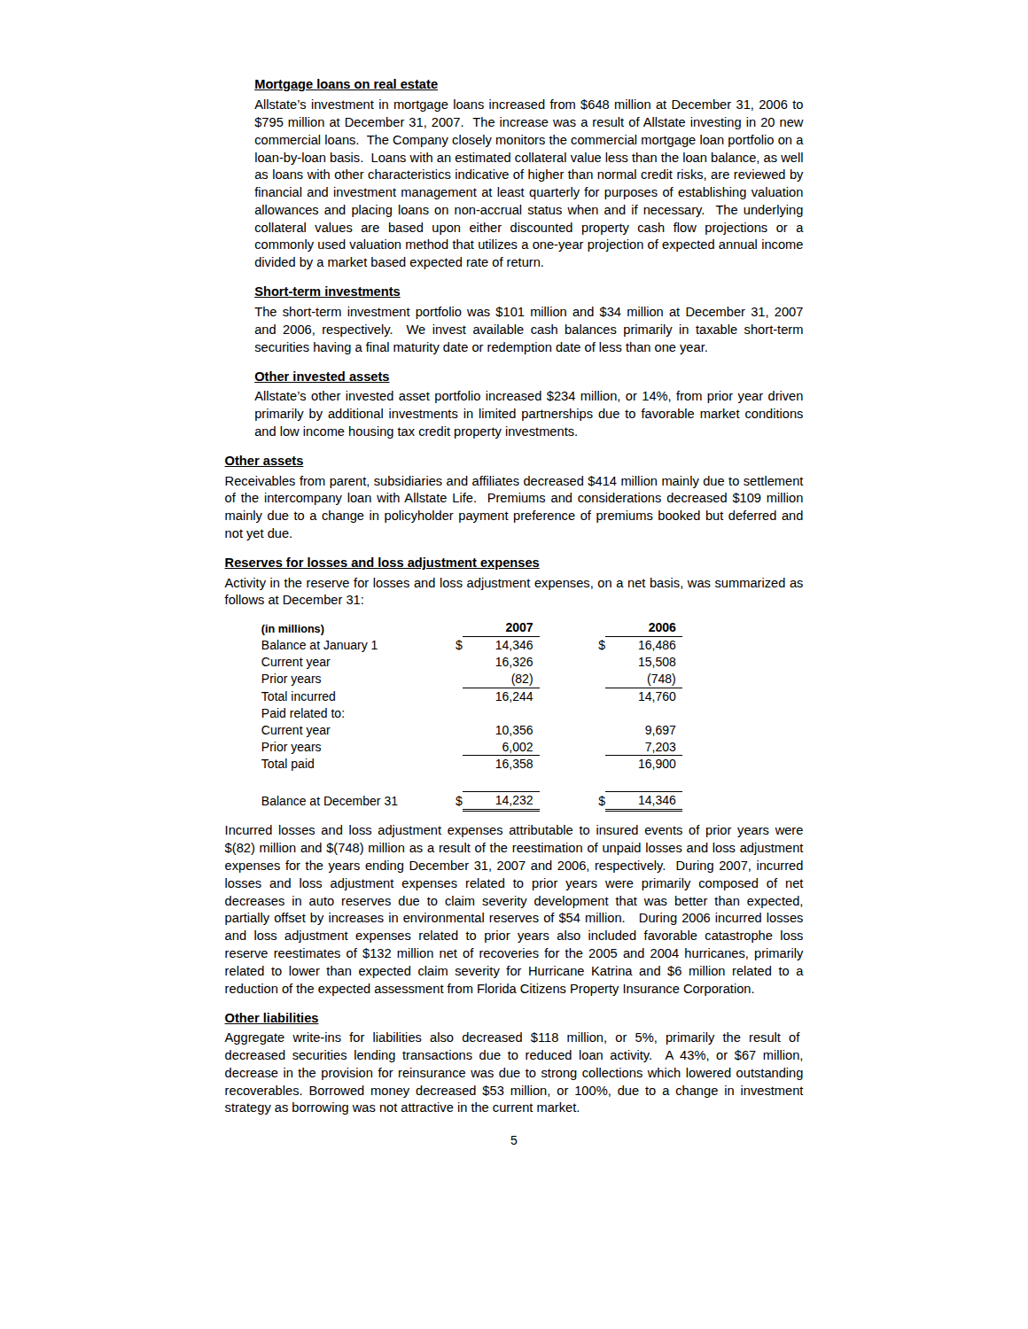Mortgage loans on real estate
Allstate’s investment in mortgage loans increased from $648 million at December 31, 2006 to $795 million at December 31, 2007. The increase was a result of Allstate investing in 20 new commercial loans. The Company closely monitors the commercial mortgage loan portfolio on a loan-by-loan basis. Loans with an estimated collateral value less than the loan balance, as well as loans with other characteristics indicative of higher than normal credit risks, are reviewed by financial and investment management at least quarterly for purposes of establishing valuation allowances and placing loans on non-accrual status when and if necessary. The underlying collateral values are based upon either discounted property cash flow projections or a commonly used valuation method that utilizes a one-year projection of expected annual income divided by a market based expected rate of return.
Short-term investments
The short-term investment portfolio was $101 million and $34 million at December 31, 2007 and 2006, respectively. We invest available cash balances primarily in taxable short-term securities having a final maturity date or redemption date of less than one year.
Other invested assets
Allstate’s other invested asset portfolio increased $234 million, or 14%, from prior year driven primarily by additional investments in limited partnerships due to favorable market conditions and low income housing tax credit property investments.
Other assets
Receivables from parent, subsidiaries and affiliates decreased $414 million mainly due to settlement of the intercompany loan with Allstate Life. Premiums and considerations decreased $109 million mainly due to a change in policyholder payment preference of premiums booked but deferred and not yet due.
Reserves for losses and loss adjustment expenses
Activity in the reserve for losses and loss adjustment expenses, on a net basis, was summarized as follows at December 31:
| (in millions) | | 2007 | | | 2006 |
| Balance at January 1 | $ | 14,346 | | $ | 16,486 |
| Current year | | 16,326 | | | 15,508 |
| Prior years | | (82) | | | (748) |
| Total incurred | | 16,244 | | | 14,760 |
| Paid related to: | | | | | |
| Current year | | 10,356 | | | 9,697 |
| Prior years | | 6,002 | | | 7,203 |
| Total paid | | 16,358 | | | 16,900 |
| Balance at December 31 | $ | 14,232 | | $ | 14,346 |
Incurred losses and loss adjustment expenses attributable to insured events of prior years were $(82) million and $(748) million as a result of the reestimation of unpaid losses and loss adjustment expenses for the years ending December 31, 2007 and 2006, respectively. During 2007, incurred losses and loss adjustment expenses related to prior years were primarily composed of net decreases in auto reserves due to claim severity development that was better than expected, partially offset by increases in environmental reserves of $54 million. During 2006 incurred losses and loss adjustment expenses related to prior years also included favorable catastrophe loss reserve reestimates of $132 million net of recoveries for the 2005 and 2004 hurricanes, primarily related to lower than expected claim severity for Hurricane Katrina and $6 million related to a reduction of the expected assessment from Florida Citizens Property Insurance Corporation.
Other liabilities
Aggregate write-ins for liabilities also decreased $118 million, or 5%, primarily the result of decreased securities lending transactions due to reduced loan activity. A 43%, or $67 million, decrease in the provision for reinsurance was due to strong collections which lowered outstanding recoverables. Borrowed money decreased $53 million, or 100%, due to a change in investment strategy as borrowing was not attractive in the current market.
5